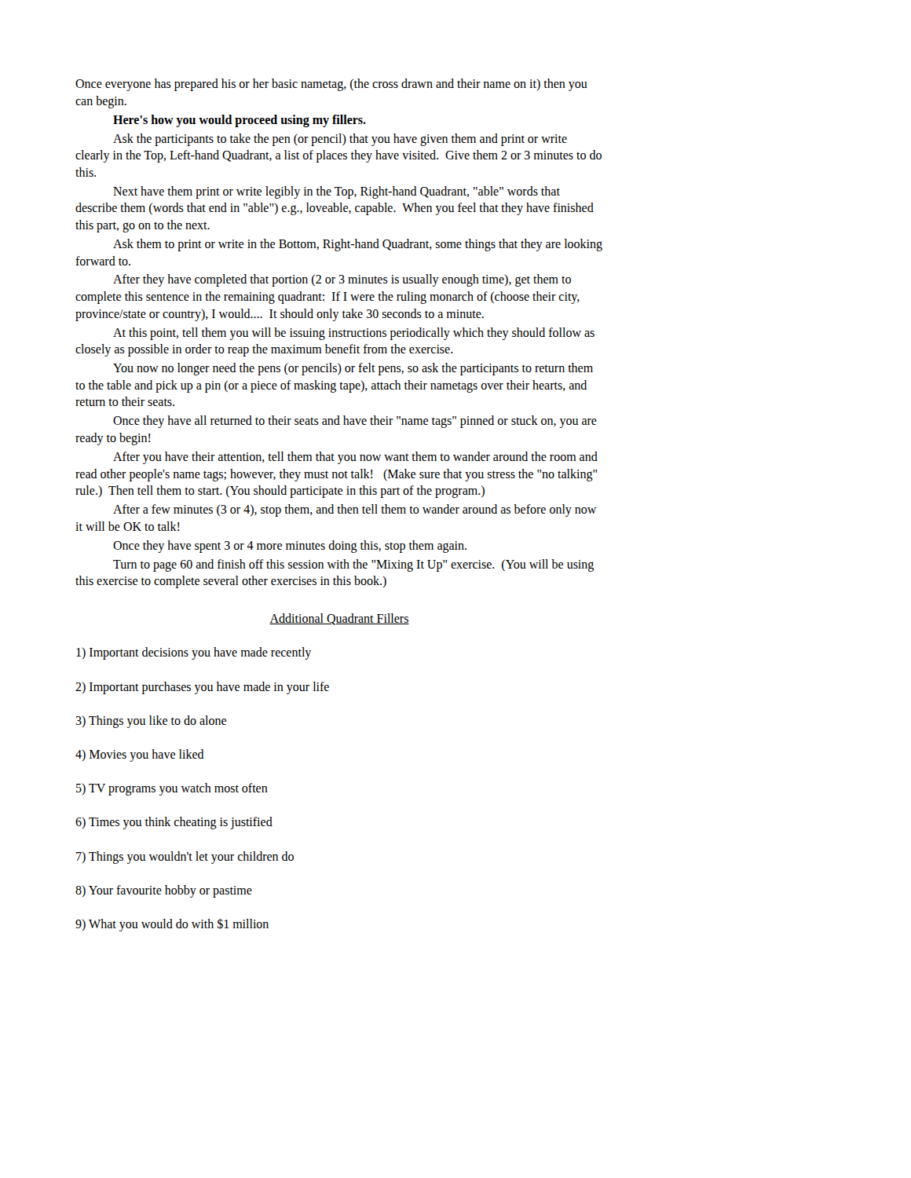Once everyone has prepared his or her basic nametag, (the cross drawn and their name on it) then you can begin.
Here's how you would proceed using my fillers.
Ask the participants to take the pen (or pencil) that you have given them and print or write clearly in the Top, Left-hand Quadrant, a list of places they have visited. Give them 2 or 3 minutes to do this.
Next have them print or write legibly in the Top, Right-hand Quadrant, "able" words that describe them (words that end in "able") e.g., loveable, capable. When you feel that they have finished this part, go on to the next.
Ask them to print or write in the Bottom, Right-hand Quadrant, some things that they are looking forward to.
After they have completed that portion (2 or 3 minutes is usually enough time), get them to complete this sentence in the remaining quadrant: If I were the ruling monarch of (choose their city, province/state or country), I would.... It should only take 30 seconds to a minute.
At this point, tell them you will be issuing instructions periodically which they should follow as closely as possible in order to reap the maximum benefit from the exercise.
You now no longer need the pens (or pencils) or felt pens, so ask the participants to return them to the table and pick up a pin (or a piece of masking tape), attach their nametags over their hearts, and return to their seats.
Once they have all returned to their seats and have their "name tags" pinned or stuck on, you are ready to begin!
After you have their attention, tell them that you now want them to wander around the room and read other people's name tags; however, they must not talk! (Make sure that you stress the "no talking" rule.) Then tell them to start. (You should participate in this part of the program.)
After a few minutes (3 or 4), stop them, and then tell them to wander around as before only now it will be OK to talk!
Once they have spent 3 or 4 more minutes doing this, stop them again.
Turn to page 60 and finish off this session with the "Mixing It Up" exercise. (You will be using this exercise to complete several other exercises in this book.)
Additional Quadrant Fillers
1) Important decisions you have made recently
2) Important purchases you have made in your life
3) Things you like to do alone
4) Movies you have liked
5) TV programs you watch most often
6) Times you think cheating is justified
7) Things you wouldn't let your children do
8) Your favourite hobby or pastime
9) What you would do with $1 million